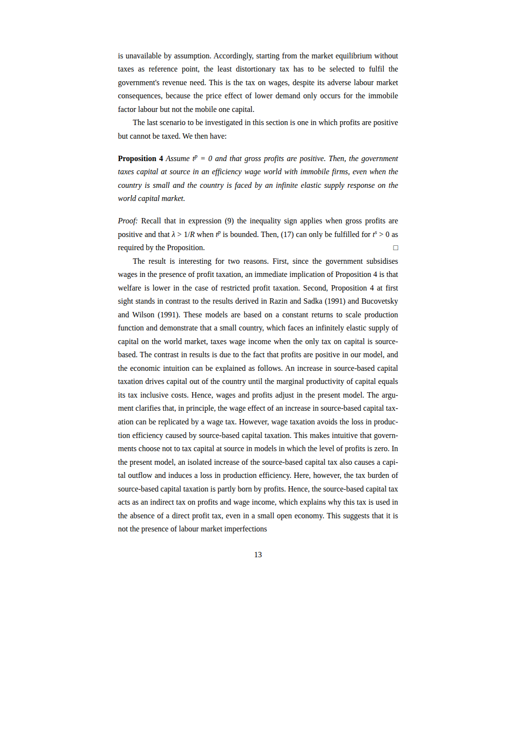is unavailable by assumption. Accordingly, starting from the market equilibrium without taxes as reference point, the least distortionary tax has to be selected to fulfil the government's revenue need. This is the tax on wages, despite its adverse labour market consequences, because the price effect of lower demand only occurs for the immobile factor labour but not the mobile one capital.
The last scenario to be investigated in this section is one in which profits are positive but cannot be taxed. We then have:
Proposition 4 Assume tp = 0 and that gross profits are positive. Then, the government taxes capital at source in an efficiency wage world with immobile firms, even when the country is small and the country is faced by an infinite elastic supply response on the world capital market.
Proof: Recall that in expression (9) the inequality sign applies when gross profits are positive and that λ > 1/R when tp is bounded. Then, (17) can only be fulfilled for ts > 0 as required by the Proposition.□
The result is interesting for two reasons. First, since the government subsidises wages in the presence of profit taxation, an immediate implication of Proposition 4 is that welfare is lower in the case of restricted profit taxation. Second, Proposition 4 at first sight stands in contrast to the results derived in Razin and Sadka (1991) and Bucovetsky and Wilson (1991). These models are based on a constant returns to scale production function and demonstrate that a small country, which faces an infinitely elastic supply of capital on the world market, taxes wage income when the only tax on capital is source-based. The contrast in results is due to the fact that profits are positive in our model, and the economic intuition can be explained as follows. An increase in source-based capital taxation drives capital out of the country until the marginal productivity of capital equals its tax inclusive costs. Hence, wages and profits adjust in the present model. The argument clarifies that, in principle, the wage effect of an increase in source-based capital taxation can be replicated by a wage tax. However, wage taxation avoids the loss in production efficiency caused by source-based capital taxation. This makes intuitive that governments choose not to tax capital at source in models in which the level of profits is zero. In the present model, an isolated increase of the source-based capital tax also causes a capital outflow and induces a loss in production efficiency. Here, however, the tax burden of source-based capital taxation is partly born by profits. Hence, the source-based capital tax acts as an indirect tax on profits and wage income, which explains why this tax is used in the absence of a direct profit tax, even in a small open economy. This suggests that it is not the presence of labour market imperfections
13